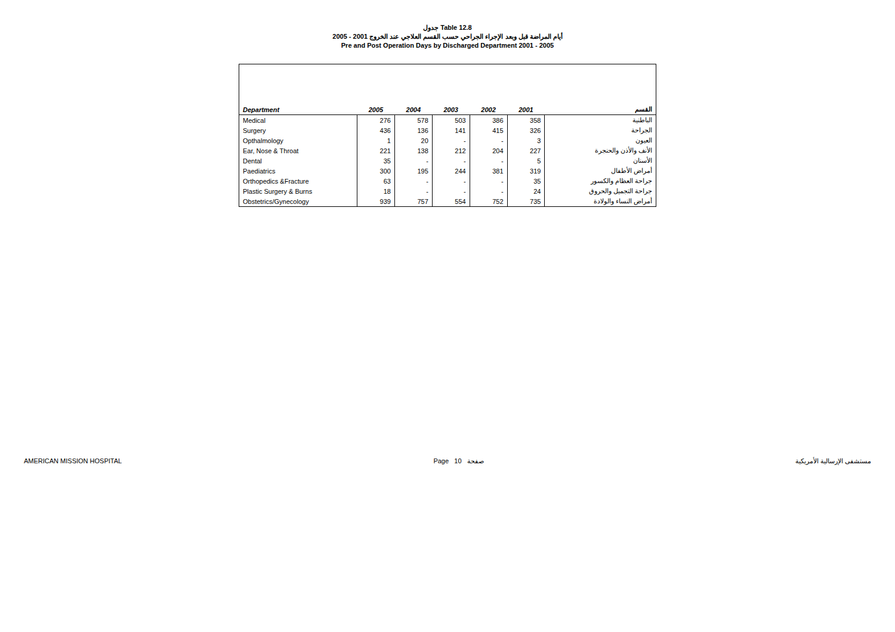جدول Table 12.8
أيام المراضة قبل وبعد الإجراء الجراحي حسب القسم العلاجي عند الخروج 2001 - 2005
Pre and Post Operation Days by Discharged Department 2001 - 2005
| Department | 2005 | 2004 | 2003 | 2002 | 2001 | القسم |
| --- | --- | --- | --- | --- | --- | --- |
| Medical | 276 | 578 | 503 | 386 | 358 | الباطنية |
| Surgery | 436 | 136 | 141 | 415 | 326 | الجراحة |
| Opthalmology | 1 | 20 | - | - | 3 | العيون |
| Ear, Nose & Throat | 221 | 138 | 212 | 204 | 227 | الأنف والأذن والحنجرة |
| Dental | 35 | - | - | - | 5 | الأسنان |
| Paediatrics | 300 | 195 | 244 | 381 | 319 | أمراض الأطفال |
| Orthopedics &Fracture | 63 | - | - | - | 35 | جراحة العظام والكسور |
| Plastic Surgery & Burns | 18 | - | - | - | 24 | جراحة التجميل والحروق |
| Obstetrics/Gynecology | 939 | 757 | 554 | 752 | 735 | أمراض النساء والولادة |
AMERICAN MISSION HOSPITAL
Page 10 صفحة
مستشفى الإرسالية الأمريكية